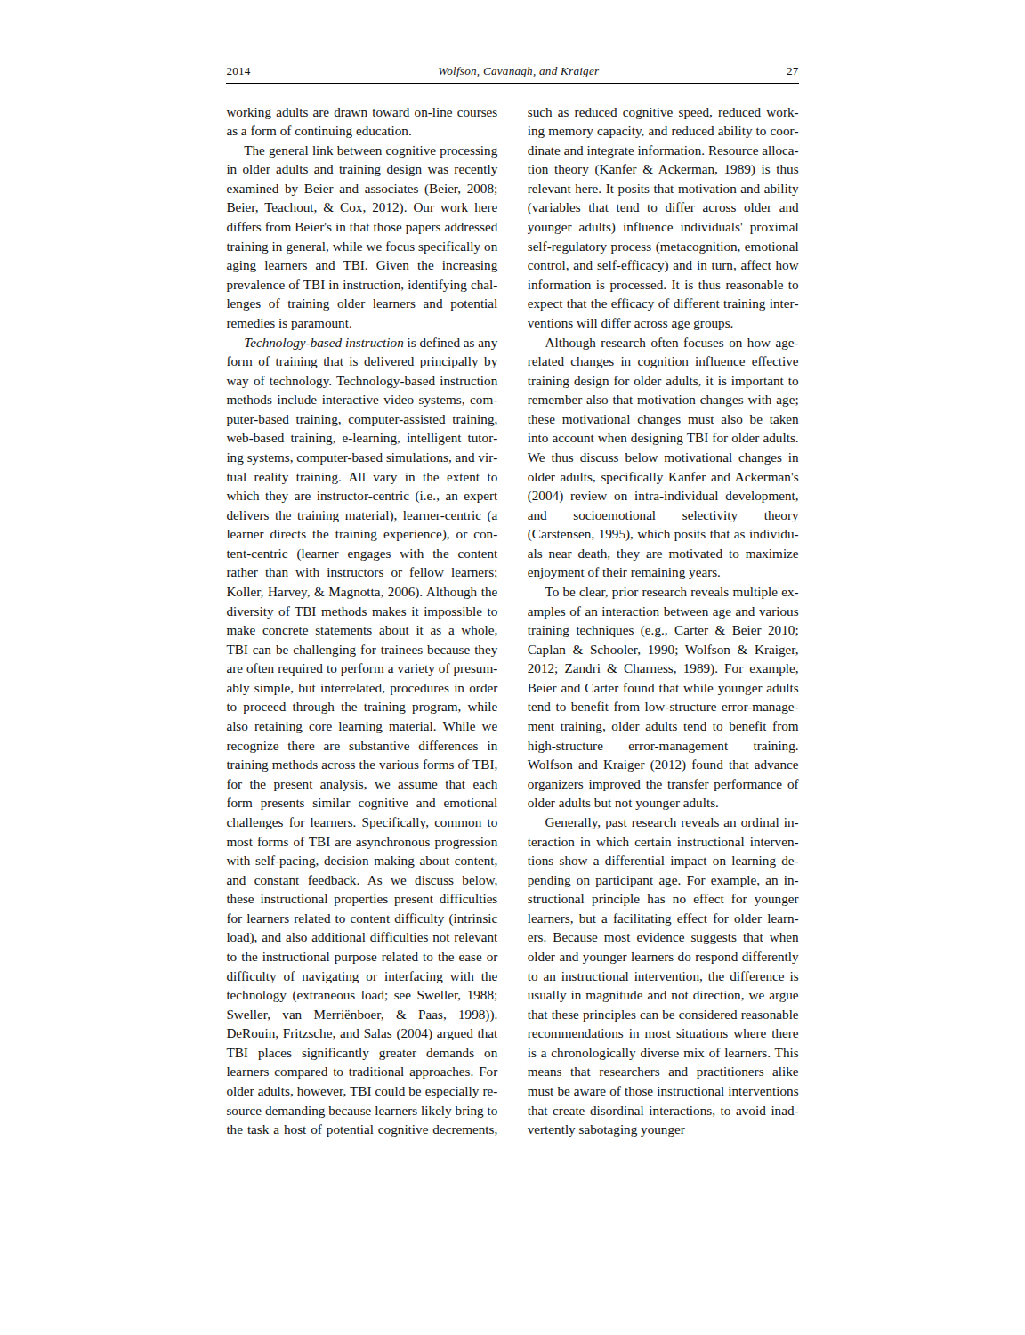2014 Wolfson, Cavanagh, and Kraiger 27
working adults are drawn toward on-line courses as a form of continuing education.
The general link between cognitive processing in older adults and training design was recently examined by Beier and associates (Beier, 2008; Beier, Teachout, & Cox, 2012). Our work here differs from Beier's in that those papers addressed training in general, while we focus specifically on aging learners and TBI. Given the increasing prevalence of TBI in instruction, identifying challenges of training older learners and potential remedies is paramount.
Technology-based instruction is defined as any form of training that is delivered principally by way of technology. Technology-based instruction methods include interactive video systems, computer-based training, computer-assisted training, web-based training, e-learning, intelligent tutoring systems, computer-based simulations, and virtual reality training. All vary in the extent to which they are instructor-centric (i.e., an expert delivers the training material), learner-centric (a learner directs the training experience), or content-centric (learner engages with the content rather than with instructors or fellow learners; Koller, Harvey, & Magnotta, 2006). Although the diversity of TBI methods makes it impossible to make concrete statements about it as a whole, TBI can be challenging for trainees because they are often required to perform a variety of presumably simple, but interrelated, procedures in order to proceed through the training program, while also retaining core learning material. While we recognize there are substantive differences in training methods across the various forms of TBI, for the present analysis, we assume that each form presents similar cognitive and emotional challenges for learners. Specifically, common to most forms of TBI are asynchronous progression with self-pacing, decision making about content, and constant feedback. As we discuss below, these instructional properties present difficulties for learners related to content difficulty (intrinsic load), and also additional difficulties not relevant to the instructional purpose related to the ease or difficulty of navigating or interfacing with the technology (extraneous load; see Sweller, 1988; Sweller, van Merriënboer, & Paas, 1998)). DeRouin, Fritzsche, and Salas (2004) argued that TBI places significantly greater demands on learners compared to traditional approaches. For older adults, however, TBI could be especially resource demanding because learners likely bring to the task a host of potential cognitive decrements, such as reduced cognitive speed, reduced working memory capacity, and reduced ability to coordinate and integrate information. Resource allocation theory (Kanfer & Ackerman, 1989) is thus relevant here. It posits that motivation and ability (variables that tend to differ across older and younger adults) influence individuals' proximal self-regulatory process (metacognition, emotional control, and self-efficacy) and in turn, affect how information is processed. It is thus reasonable to expect that the efficacy of different training interventions will differ across age groups.
Although research often focuses on how age-related changes in cognition influence effective training design for older adults, it is important to remember also that motivation changes with age; these motivational changes must also be taken into account when designing TBI for older adults. We thus discuss below motivational changes in older adults, specifically Kanfer and Ackerman's (2004) review on intra-individual development, and socioemotional selectivity theory (Carstensen, 1995), which posits that as individuals near death, they are motivated to maximize enjoyment of their remaining years.
To be clear, prior research reveals multiple examples of an interaction between age and various training techniques (e.g., Carter & Beier 2010; Caplan & Schooler, 1990; Wolfson & Kraiger, 2012; Zandri & Charness, 1989). For example, Beier and Carter found that while younger adults tend to benefit from low-structure error-management training, older adults tend to benefit from high-structure error-management training. Wolfson and Kraiger (2012) found that advance organizers improved the transfer performance of older adults but not younger adults.
Generally, past research reveals an ordinal interaction in which certain instructional interventions show a differential impact on learning depending on participant age. For example, an instructional principle has no effect for younger learners, but a facilitating effect for older learners. Because most evidence suggests that when older and younger learners do respond differently to an instructional intervention, the difference is usually in magnitude and not direction, we argue that these principles can be considered reasonable recommendations in most situations where there is a chronologically diverse mix of learners. This means that researchers and practitioners alike must be aware of those instructional interventions that create disordinal interactions, to avoid inadvertently sabotaging younger